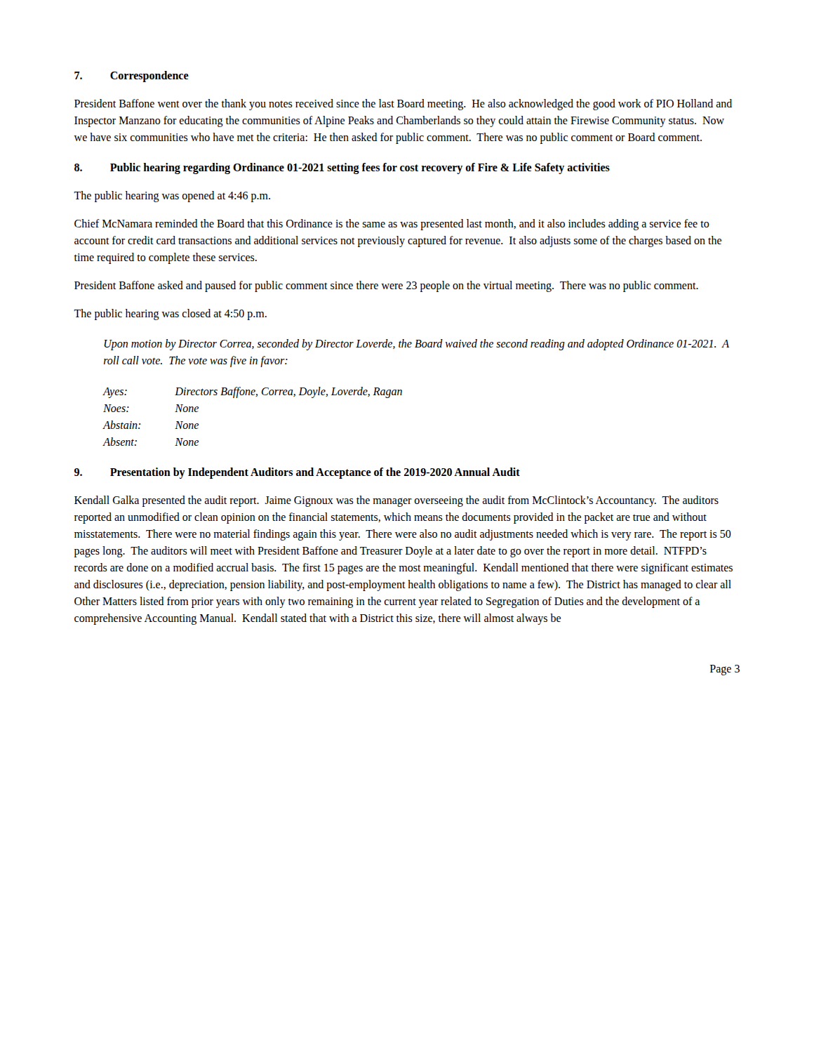7. Correspondence
President Baffone went over the thank you notes received since the last Board meeting. He also acknowledged the good work of PIO Holland and Inspector Manzano for educating the communities of Alpine Peaks and Chamberlands so they could attain the Firewise Community status. Now we have six communities who have met the criteria: He then asked for public comment. There was no public comment or Board comment.
8. Public hearing regarding Ordinance 01-2021 setting fees for cost recovery of Fire & Life Safety activities
The public hearing was opened at 4:46 p.m.
Chief McNamara reminded the Board that this Ordinance is the same as was presented last month, and it also includes adding a service fee to account for credit card transactions and additional services not previously captured for revenue. It also adjusts some of the charges based on the time required to complete these services.
President Baffone asked and paused for public comment since there were 23 people on the virtual meeting. There was no public comment.
The public hearing was closed at 4:50 p.m.
Upon motion by Director Correa, seconded by Director Loverde, the Board waived the second reading and adopted Ordinance 01-2021. A roll call vote. The vote was five in favor:
| Ayes: | Directors Baffone, Correa, Doyle, Loverde, Ragan |
| Noes: | None |
| Abstain: | None |
| Absent: | None |
9. Presentation by Independent Auditors and Acceptance of the 2019-2020 Annual Audit
Kendall Galka presented the audit report. Jaime Gignoux was the manager overseeing the audit from McClintock’s Accountancy. The auditors reported an unmodified or clean opinion on the financial statements, which means the documents provided in the packet are true and without misstatements. There were no material findings again this year. There were also no audit adjustments needed which is very rare. The report is 50 pages long. The auditors will meet with President Baffone and Treasurer Doyle at a later date to go over the report in more detail. NTFPD’s records are done on a modified accrual basis. The first 15 pages are the most meaningful. Kendall mentioned that there were significant estimates and disclosures (i.e., depreciation, pension liability, and post-employment health obligations to name a few). The District has managed to clear all Other Matters listed from prior years with only two remaining in the current year related to Segregation of Duties and the development of a comprehensive Accounting Manual. Kendall stated that with a District this size, there will almost always be
Page 3